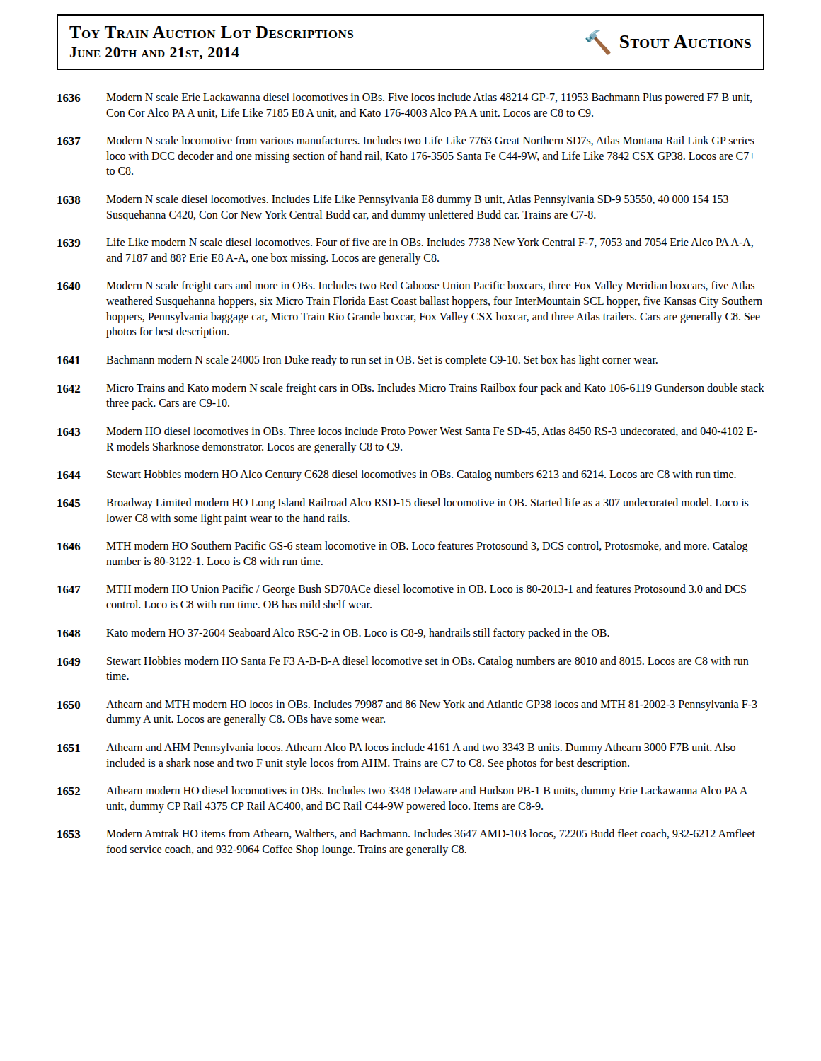Toy Train Auction Lot Descriptions
June 20th and 21st, 2014
🔨 Stout Auctions
1636
Modern N scale Erie Lackawanna diesel locomotives in OBs. Five locos include Atlas 48214 GP-7, 11953 Bachmann Plus powered F7 B unit, Con Cor Alco PA A unit, Life Like 7185 E8 A unit, and Kato 176-4003 Alco PA A unit. Locos are C8 to C9.
1637
Modern N scale locomotive from various manufactures. Includes two Life Like 7763 Great Northern SD7s, Atlas Montana Rail Link GP series loco with DCC decoder and one missing section of hand rail, Kato 176-3505 Santa Fe C44-9W, and Life Like 7842 CSX GP38. Locos are C7+ to C8.
1638
Modern N scale diesel locomotives. Includes Life Like Pennsylvania E8 dummy B unit, Atlas Pennsylvania SD-9 53550, 40 000 154 153 Susquehanna C420, Con Cor New York Central Budd car, and dummy unlettered Budd car. Trains are C7-8.
1639
Life Like modern N scale diesel locomotives. Four of five are in OBs. Includes 7738 New York Central F-7, 7053 and 7054 Erie Alco PA A-A, and 7187 and 88? Erie E8 A-A, one box missing. Locos are generally C8.
1640
Modern N scale freight cars and more in OBs. Includes two Red Caboose Union Pacific boxcars, three Fox Valley Meridian boxcars, five Atlas weathered Susquehanna hoppers, six Micro Train Florida East Coast ballast hoppers, four InterMountain SCL hopper, five Kansas City Southern hoppers, Pennsylvania baggage car, Micro Train Rio Grande boxcar, Fox Valley CSX boxcar, and three Atlas trailers. Cars are generally C8. See photos for best description.
1641
Bachmann modern N scale 24005 Iron Duke ready to run set in OB. Set is complete C9-10. Set box has light corner wear.
1642
Micro Trains and Kato modern N scale freight cars in OBs. Includes Micro Trains Railbox four pack and Kato 106-6119 Gunderson double stack three pack. Cars are C9-10.
1643
Modern HO diesel locomotives in OBs. Three locos include Proto Power West Santa Fe SD-45, Atlas 8450 RS-3 undecorated, and 040-4102 E-R models Sharknose demonstrator. Locos are generally C8 to C9.
1644
Stewart Hobbies modern HO Alco Century C628 diesel locomotives in OBs. Catalog numbers 6213 and 6214. Locos are C8 with run time.
1645
Broadway Limited modern HO Long Island Railroad Alco RSD-15 diesel locomotive in OB. Started life as a 307 undecorated model. Loco is lower C8 with some light paint wear to the hand rails.
1646
MTH modern HO Southern Pacific GS-6 steam locomotive in OB. Loco features Protosound 3, DCS control, Protosmoke, and more. Catalog number is 80-3122-1. Loco is C8 with run time.
1647
MTH modern HO Union Pacific / George Bush SD70ACe diesel locomotive in OB. Loco is 80-2013-1 and features Protosound 3.0 and DCS control. Loco is C8 with run time. OB has mild shelf wear.
1648
Kato modern HO 37-2604 Seaboard Alco RSC-2 in OB. Loco is C8-9, handrails still factory packed in the OB.
1649
Stewart Hobbies modern HO Santa Fe F3 A-B-B-A diesel locomotive set in OBs. Catalog numbers are 8010 and 8015. Locos are C8 with run time.
1650
Athearn and MTH modern HO locos in OBs. Includes 79987 and 86 New York and Atlantic GP38 locos and MTH 81-2002-3 Pennsylvania F-3 dummy A unit. Locos are generally C8. OBs have some wear.
1651
Athearn and AHM Pennsylvania locos. Athearn Alco PA locos include 4161 A and two 3343 B units. Dummy Athearn 3000 F7B unit. Also included is a shark nose and two F unit style locos from AHM. Trains are C7 to C8. See photos for best description.
1652
Athearn modern HO diesel locomotives in OBs. Includes two 3348 Delaware and Hudson PB-1 B units, dummy Erie Lackawanna Alco PA A unit, dummy CP Rail 4375 CP Rail AC400, and BC Rail C44-9W powered loco. Items are C8-9.
1653
Modern Amtrak HO items from Athearn, Walthers, and Bachmann. Includes 3647 AMD-103 locos, 72205 Budd fleet coach, 932-6212 Amfleet food service coach, and 932-9064 Coffee Shop lounge. Trains are generally C8.